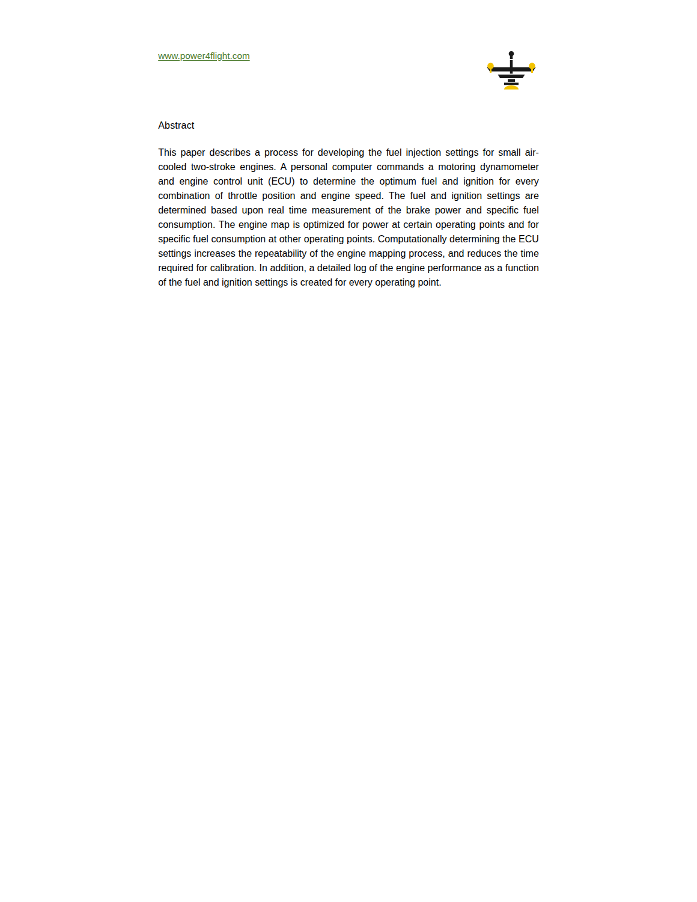www.power4flight.com
Abstract
This paper describes a process for developing the fuel injection settings for small air-cooled two-stroke engines. A personal computer commands a motoring dynamometer and engine control unit (ECU) to determine the optimum fuel and ignition for every combination of throttle position and engine speed. The fuel and ignition settings are determined based upon real time measurement of the brake power and specific fuel consumption. The engine map is optimized for power at certain operating points and for specific fuel consumption at other operating points. Computationally determining the ECU settings increases the repeatability of the engine mapping process, and reduces the time required for calibration. In addition, a detailed log of the engine performance as a function of the fuel and ignition settings is created for every operating point.